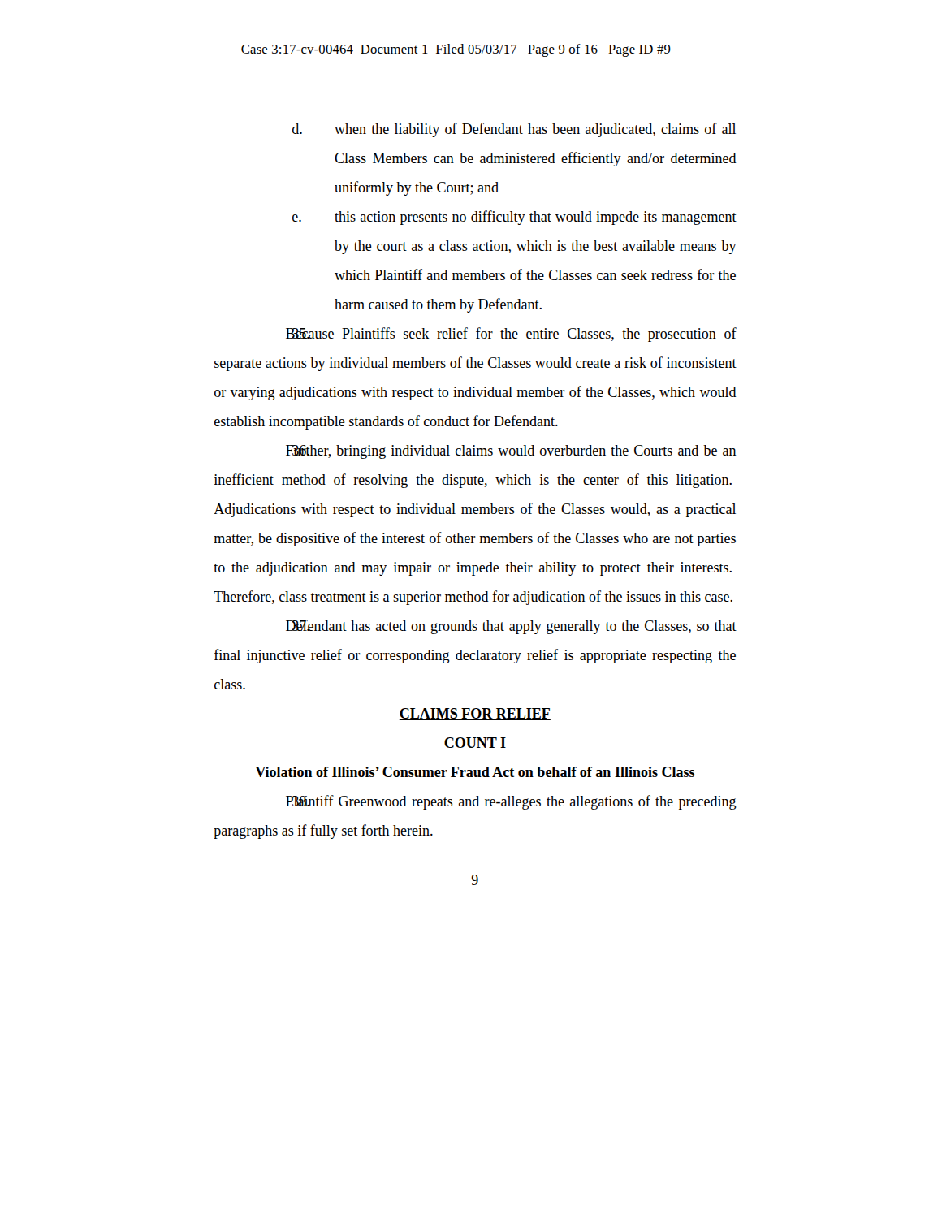Case 3:17-cv-00464 Document 1 Filed 05/03/17 Page 9 of 16 Page ID #9
d.
when the liability of Defendant has been adjudicated, claims of all Class Members can be administered efficiently and/or determined uniformly by the Court; and
e.
this action presents no difficulty that would impede its management by the court as a class action, which is the best available means by which Plaintiff and members of the Classes can seek redress for the harm caused to them by Defendant.
35. Because Plaintiffs seek relief for the entire Classes, the prosecution of separate actions by individual members of the Classes would create a risk of inconsistent or varying adjudications with respect to individual member of the Classes, which would establish incompatible standards of conduct for Defendant.
36. Further, bringing individual claims would overburden the Courts and be an inefficient method of resolving the dispute, which is the center of this litigation. Adjudications with respect to individual members of the Classes would, as a practical matter, be dispositive of the interest of other members of the Classes who are not parties to the adjudication and may impair or impede their ability to protect their interests. Therefore, class treatment is a superior method for adjudication of the issues in this case.
37. Defendant has acted on grounds that apply generally to the Classes, so that final injunctive relief or corresponding declaratory relief is appropriate respecting the class.
CLAIMS FOR RELIEF
COUNT I
Violation of Illinois’ Consumer Fraud Act on behalf of an Illinois Class
38. Plaintiff Greenwood repeats and re-alleges the allegations of the preceding paragraphs as if fully set forth herein.
9